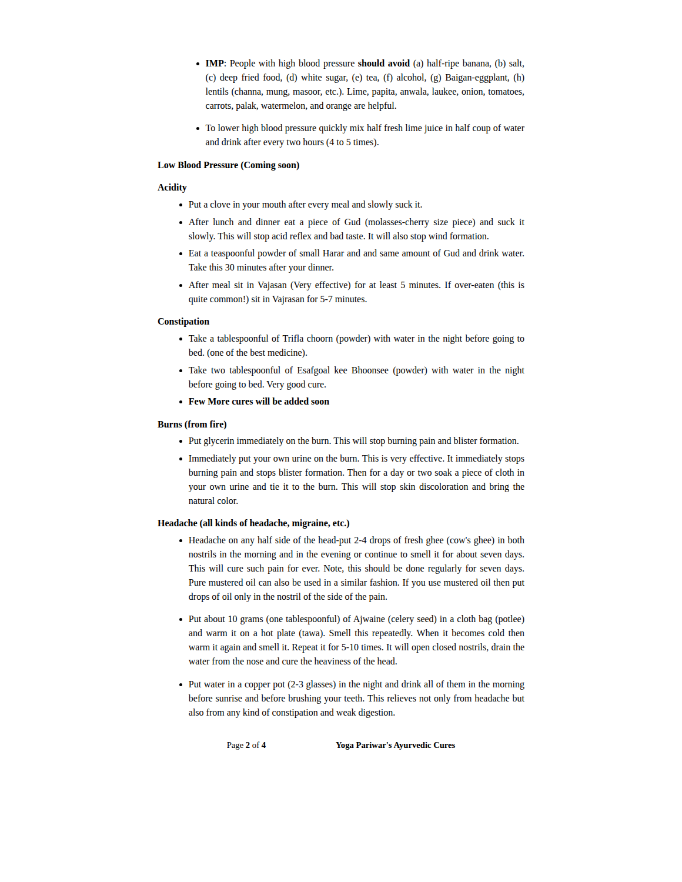IMP: People with high blood pressure should avoid (a) half-ripe banana, (b) salt, (c) deep fried food, (d) white sugar, (e) tea, (f) alcohol, (g) Baigan-eggplant, (h) lentils (channa, mung, masoor, etc.). Lime, papita, anwala, laukee, onion, tomatoes, carrots, palak, watermelon, and orange are helpful.
To lower high blood pressure quickly mix half fresh lime juice in half coup of water and drink after every two hours (4 to 5 times).
Low Blood Pressure (Coming soon)
Acidity
Put a clove in your mouth after every meal and slowly suck it.
After lunch and dinner eat a piece of Gud (molasses-cherry size piece) and suck it slowly. This will stop acid reflex and bad taste. It will also stop wind formation.
Eat a teaspoonful powder of small Harar and and same amount of Gud and drink water. Take this 30 minutes after your dinner.
After meal sit in Vajasan (Very effective) for at least 5 minutes. If over-eaten (this is quite common!) sit in Vajrasan for 5-7 minutes.
Constipation
Take a tablespoonful of Trifla choorn (powder) with water in the night before going to bed. (one of the best medicine).
Take two tablespoonful of Esafgoal kee Bhoonsee (powder) with water in the night before going to bed. Very good cure.
Few More cures will be added soon
Burns (from fire)
Put glycerin immediately on the burn. This will stop burning pain and blister formation.
Immediately put your own urine on the burn. This is very effective. It immediately stops burning pain and stops blister formation. Then for a day or two soak a piece of cloth in your own urine and tie it to the burn. This will stop skin discoloration and bring the natural color.
Headache (all kinds of headache, migraine, etc.)
Headache on any half side of the head-put 2-4 drops of fresh ghee (cow's ghee) in both nostrils in the morning and in the evening or continue to smell it for about seven days. This will cure such pain for ever. Note, this should be done regularly for seven days. Pure mustered oil can also be used in a similar fashion. If you use mustered oil then put drops of oil only in the nostril of the side of the pain.
Put about 10 grams (one tablespoonful) of Ajwaine (celery seed) in a cloth bag (potlee) and warm it on a hot plate (tawa). Smell this repeatedly. When it becomes cold then warm it again and smell it. Repeat it for 5-10 times. It will open closed nostrils, drain the water from the nose and cure the heaviness of the head.
Put water in a copper pot (2-3 glasses) in the night and drink all of them in the morning before sunrise and before brushing your teeth. This relieves not only from headache but also from any kind of constipation and weak digestion.
Page 2 of 4 Yoga Pariwar's Ayurvedic Cures